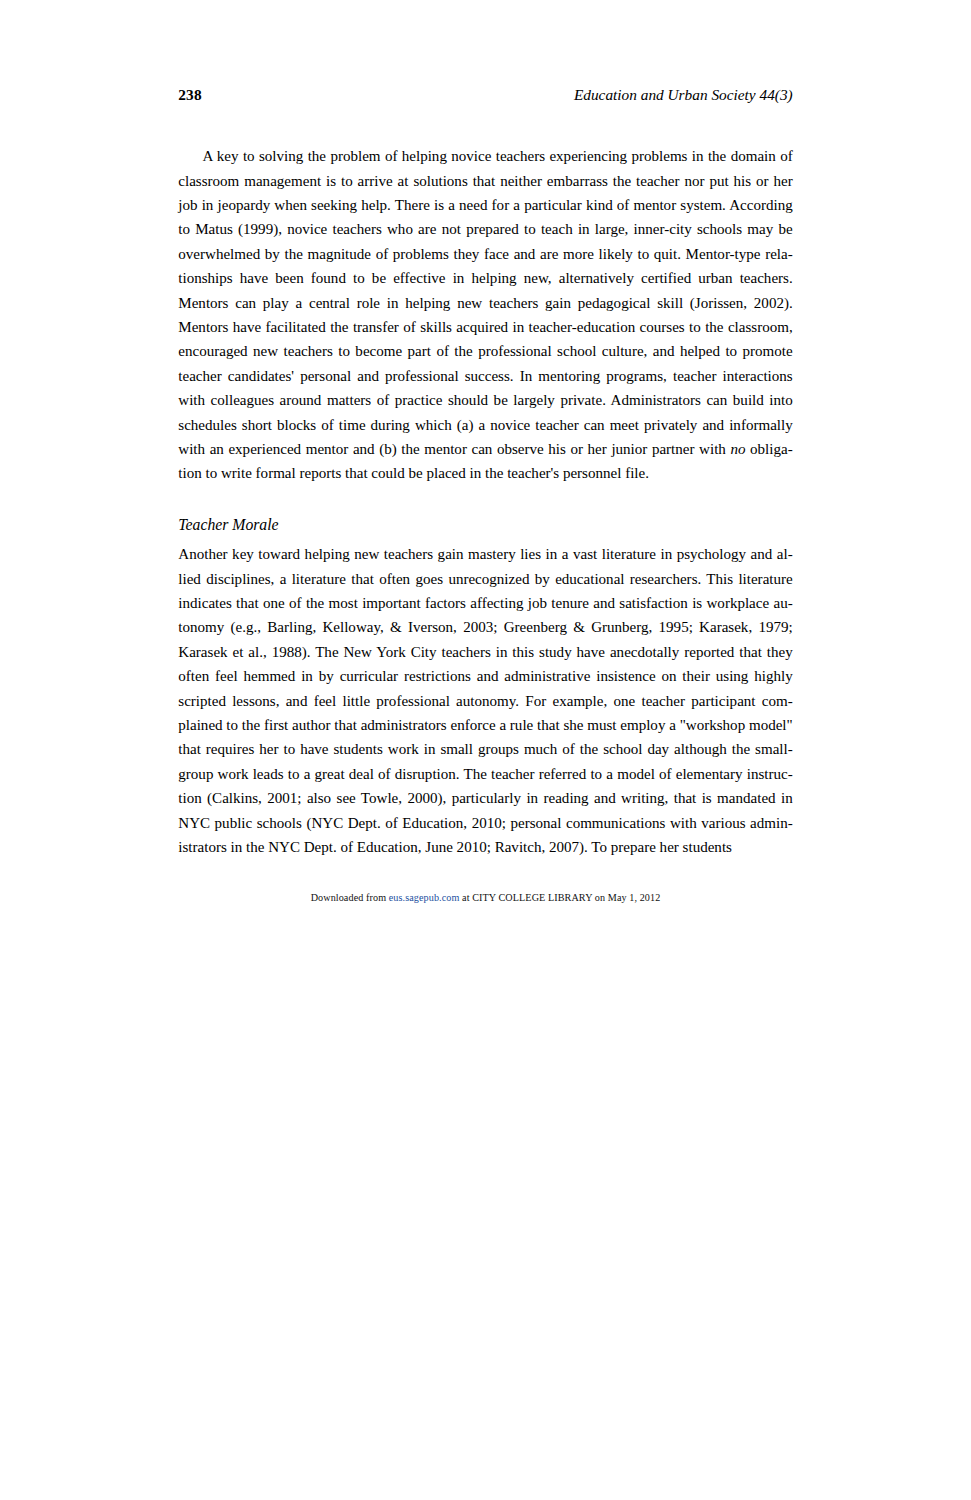238 Education and Urban Society 44(3)
A key to solving the problem of helping novice teachers experiencing problems in the domain of classroom management is to arrive at solutions that neither embarrass the teacher nor put his or her job in jeopardy when seeking help. There is a need for a particular kind of mentor system. According to Matus (1999), novice teachers who are not prepared to teach in large, inner-city schools may be overwhelmed by the magnitude of problems they face and are more likely to quit. Mentor-type relationships have been found to be effective in helping new, alternatively certified urban teachers. Mentors can play a central role in helping new teachers gain pedagogical skill (Jorissen, 2002). Mentors have facilitated the transfer of skills acquired in teacher-education courses to the classroom, encouraged new teachers to become part of the professional school culture, and helped to promote teacher candidates' personal and professional success. In mentoring programs, teacher interactions with colleagues around matters of practice should be largely private. Administrators can build into schedules short blocks of time during which (a) a novice teacher can meet privately and informally with an experienced mentor and (b) the mentor can observe his or her junior partner with no obligation to write formal reports that could be placed in the teacher's personnel file.
Teacher Morale
Another key toward helping new teachers gain mastery lies in a vast literature in psychology and allied disciplines, a literature that often goes unrecognized by educational researchers. This literature indicates that one of the most important factors affecting job tenure and satisfaction is workplace autonomy (e.g., Barling, Kelloway, & Iverson, 2003; Greenberg & Grunberg, 1995; Karasek, 1979; Karasek et al., 1988). The New York City teachers in this study have anecdotally reported that they often feel hemmed in by curricular restrictions and administrative insistence on their using highly scripted lessons, and feel little professional autonomy. For example, one teacher participant complained to the first author that administrators enforce a rule that she must employ a "workshop model" that requires her to have students work in small groups much of the school day although the small-group work leads to a great deal of disruption. The teacher referred to a model of elementary instruction (Calkins, 2001; also see Towle, 2000), particularly in reading and writing, that is mandated in NYC public schools (NYC Dept. of Education, 2010; personal communications with various administrators in the NYC Dept. of Education, June 2010; Ravitch, 2007). To prepare her students
Downloaded from eus.sagepub.com at CITY COLLEGE LIBRARY on May 1, 2012